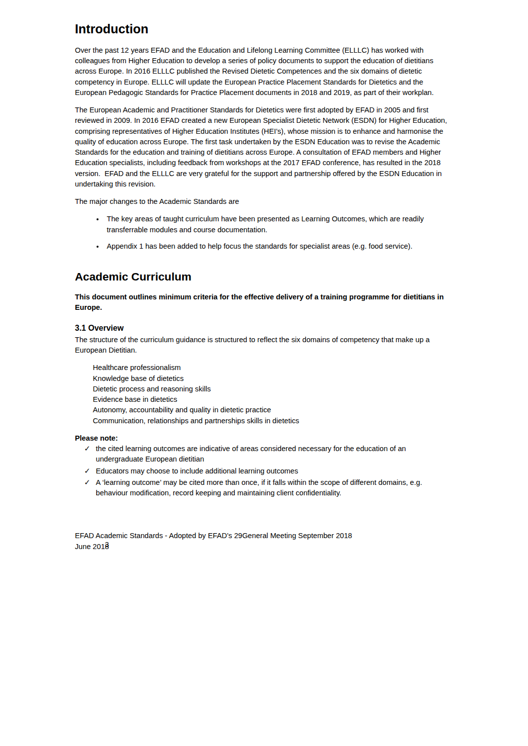Introduction
Over the past 12 years EFAD and the Education and Lifelong Learning Committee (ELLLC) has worked with colleagues from Higher Education to develop a series of policy documents to support the education of dietitians across Europe. In 2016 ELLLC published the Revised Dietetic Competences and the six domains of dietetic competency in Europe. ELLLC will update the European Practice Placement Standards for Dietetics and the European Pedagogic Standards for Practice Placement documents in 2018 and 2019, as part of their workplan.
The European Academic and Practitioner Standards for Dietetics were first adopted by EFAD in 2005 and first reviewed in 2009. In 2016 EFAD created a new European Specialist Dietetic Network (ESDN) for Higher Education, comprising representatives of Higher Education Institutes (HEI’s), whose mission is to enhance and harmonise the quality of education across Europe. The first task undertaken by the ESDN Education was to revise the Academic Standards for the education and training of dietitians across Europe. A consultation of EFAD members and Higher Education specialists, including feedback from workshops at the 2017 EFAD conference, has resulted in the 2018 version. EFAD and the ELLLC are very grateful for the support and partnership offered by the ESDN Education in undertaking this revision.
The major changes to the Academic Standards are
The key areas of taught curriculum have been presented as Learning Outcomes, which are readily transferrable modules and course documentation.
Appendix 1 has been added to help focus the standards for specialist areas (e.g. food service).
Academic Curriculum
This document outlines minimum criteria for the effective delivery of a training programme for dietitians in Europe.
3.1 Overview
The structure of the curriculum guidance is structured to reflect the six domains of competency that make up a European Dietitian.
Healthcare professionalism
Knowledge base of dietetics
Dietetic process and reasoning skills
Evidence base in dietetics
Autonomy, accountability and quality in dietetic practice
Communication, relationships and partnerships skills in dietetics
Please note:
the cited learning outcomes are indicative of areas considered necessary for the education of an undergraduate European dietitian
Educators may choose to include additional learning outcomes
A ‘learning outcome’ may be cited more than once, if it falls within the scope of different domains, e.g. behaviour modification, record keeping and maintaining client confidentiality.
EFAD Academic Standards - Adopted by EFAD’s 29General Meeting September 2018 June 20183